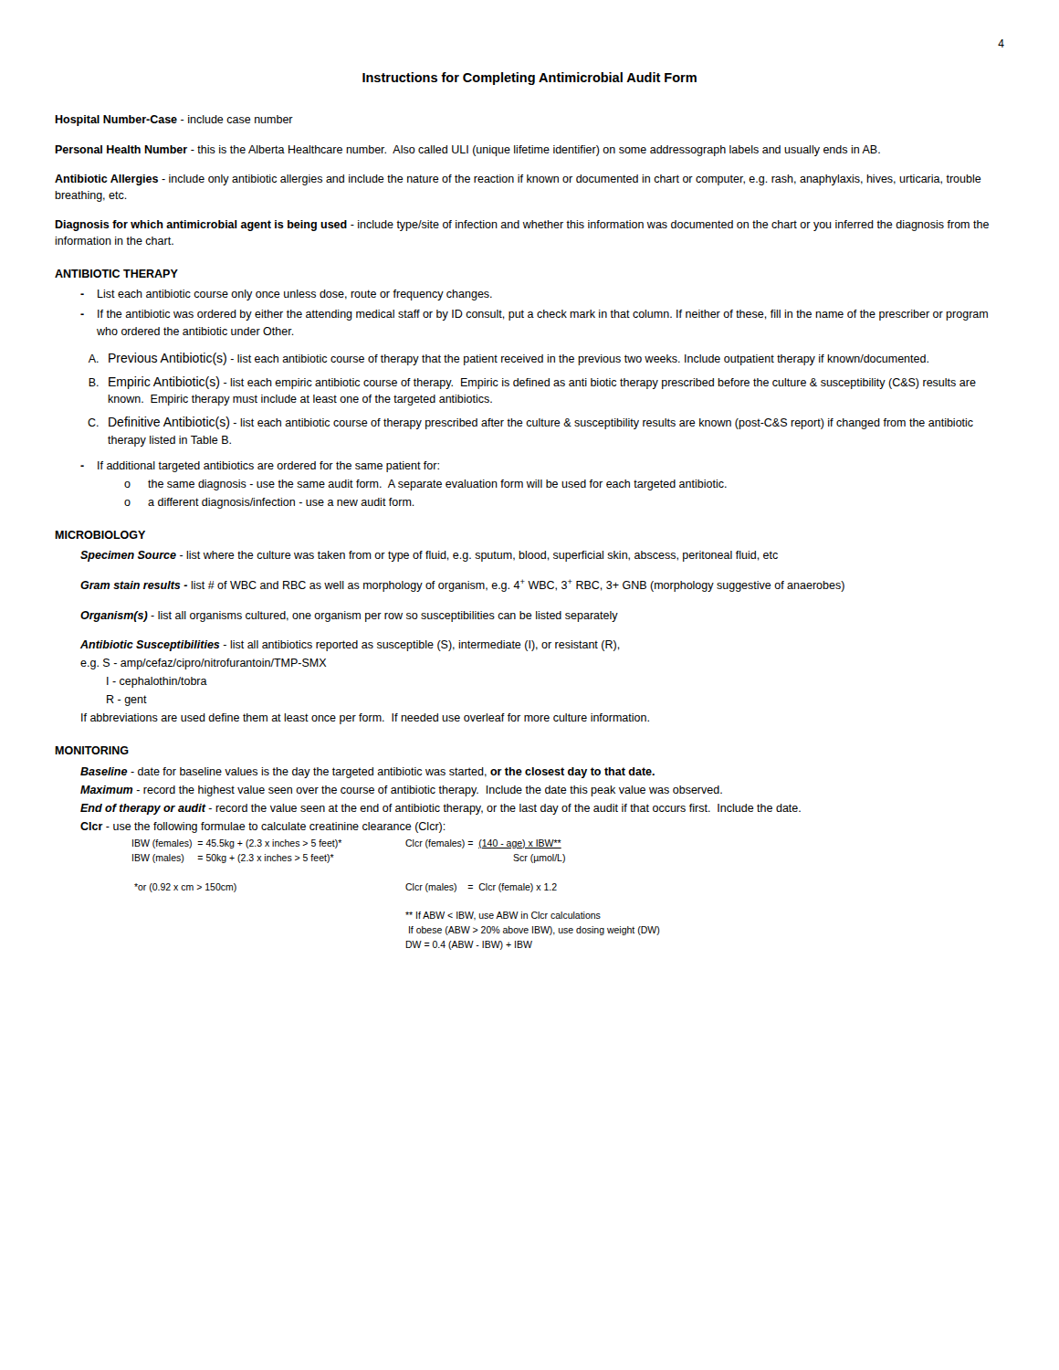4
Instructions for Completing Antimicrobial Audit Form
Hospital Number-Case - include case number
Personal Health Number - this is the Alberta Healthcare number. Also called ULI (unique lifetime identifier) on some addressograph labels and usually ends in AB.
Antibiotic Allergies - include only antibiotic allergies and include the nature of the reaction if known or documented in chart or computer, e.g. rash, anaphylaxis, hives, urticaria, trouble breathing, etc.
Diagnosis for which antimicrobial agent is being used - include type/site of infection and whether this information was documented on the chart or you inferred the diagnosis from the information in the chart.
ANTIBIOTIC THERAPY
List each antibiotic course only once unless dose, route or frequency changes.
If the antibiotic was ordered by either the attending medical staff or by ID consult, put a check mark in that column. If neither of these, fill in the name of the prescriber or program who ordered the antibiotic under Other.
Previous Antibiotic(s) - list each antibiotic course of therapy that the patient received in the previous two weeks. Include outpatient therapy if known/documented.
Empiric Antibiotic(s) - list each empiric antibiotic course of therapy. Empiric is defined as anti biotic therapy prescribed before the culture & susceptibility (C&S) results are known. Empiric therapy must include at least one of the targeted antibiotics.
Definitive Antibiotic(s) - list each antibiotic course of therapy prescribed after the culture & susceptibility results are known (post-C&S report) if changed from the antibiotic therapy listed in Table B.
If additional targeted antibiotics are ordered for the same patient for:
the same diagnosis - use the same audit form. A separate evaluation form will be used for each targeted antibiotic.
a different diagnosis/infection - use a new audit form.
MICROBIOLOGY
Specimen Source - list where the culture was taken from or type of fluid, e.g. sputum, blood, superficial skin, abscess, peritoneal fluid, etc
Gram stain results - list # of WBC and RBC as well as morphology of organism, e.g. 4+ WBC, 3+ RBC, 3+ GNB (morphology suggestive of anaerobes)
Organism(s) - list all organisms cultured, one organism per row so susceptibilities can be listed separately
Antibiotic Susceptibilities - list all antibiotics reported as susceptible (S), intermediate (I), or resistant (R),
e.g. S - amp/cefaz/cipro/nitrofurantoin/TMP-SMX
I - cephalothin/tobra
R - gent
If abbreviations are used define them at least once per form. If needed use overleaf for more culture information.
MONITORING
Baseline - date for baseline values is the day the targeted antibiotic was started, or the closest day to that date.
Maximum - record the highest value seen over the course of antibiotic therapy. Include the date this peak value was observed.
End of therapy or audit - record the value seen at the end of antibiotic therapy, or the last day of the audit if that occurs first. Include the date.
Clcr - use the following formulae to calculate creatinine clearance (Clcr):
IBW (females) = 45.5kg + (2.3 x inches > 5 feet)*
Clcr (females) = (140 - age) x IBW**
IBW (males) = 50kg + (2.3 x inches > 5 feet)*
Scr (µmol/L)
*or (0.92 x cm > 150cm)
Clcr (males) = Clcr (female) x 1.2
** If ABW < IBW, use ABW in Clcr calculations
If obese (ABW > 20% above IBW), use dosing weight (DW)
DW = 0.4 (ABW - IBW) + IBW